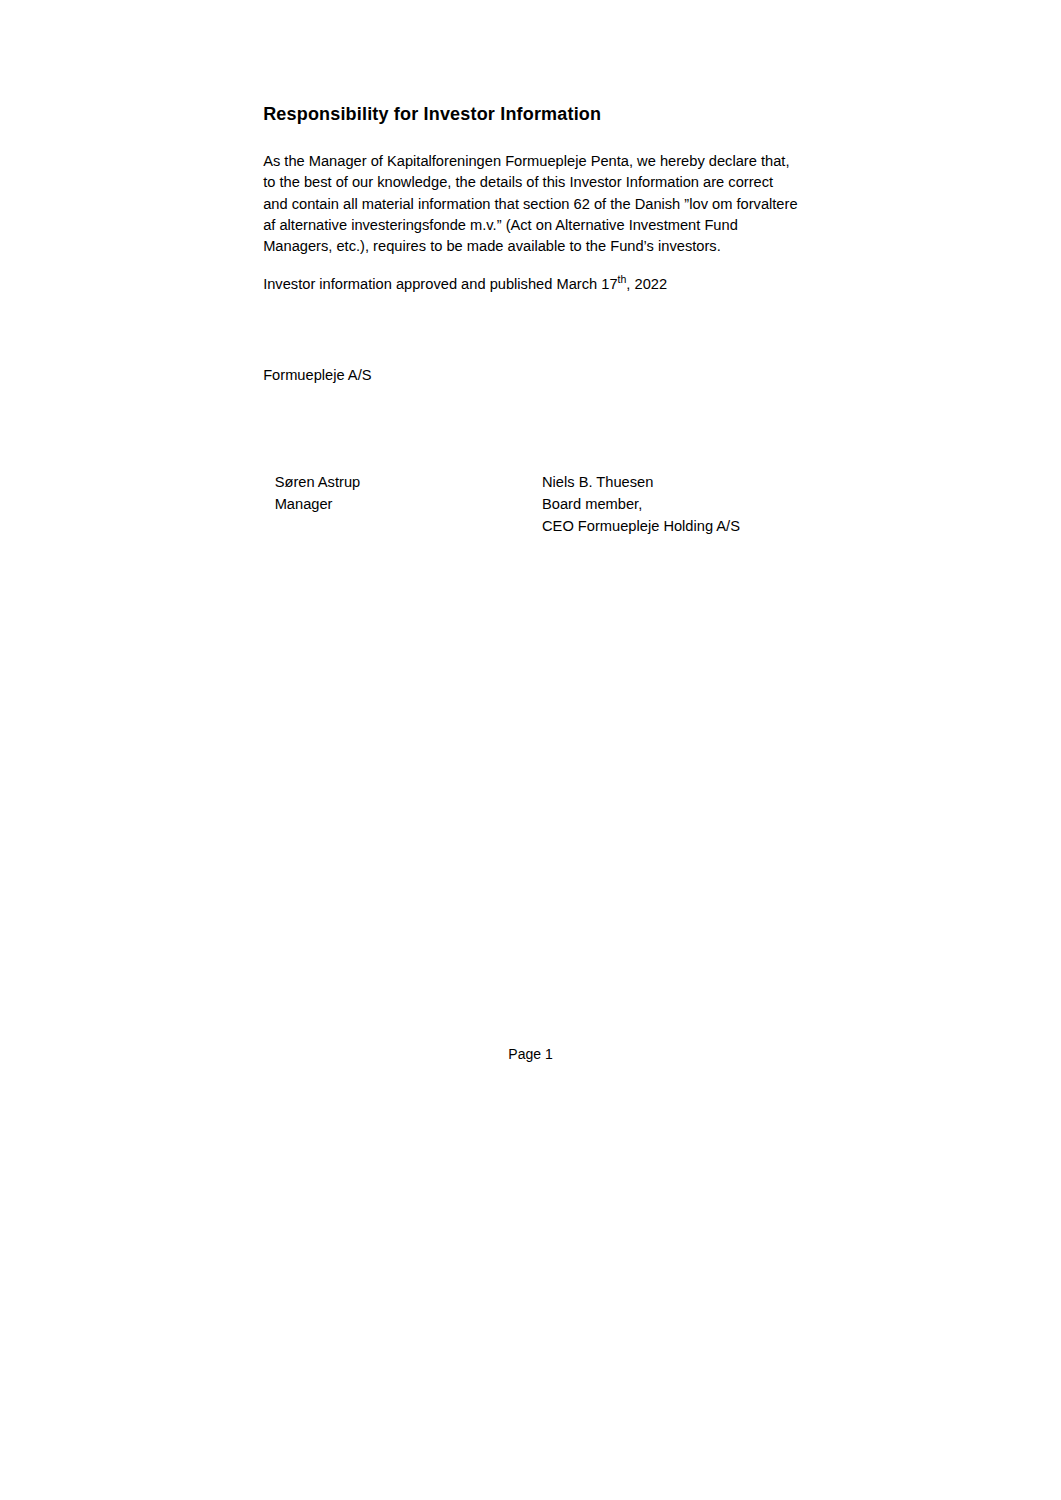Responsibility for Investor Information
As the Manager of Kapitalforeningen Formuepleje Penta, we hereby declare that, to the best of our knowledge, the details of this Investor Information are correct and contain all material information that section 62 of the Danish ”lov om forvaltere af alternative investeringsfonde m.v.” (Act on Alternative Investment Fund Managers, etc.), requires to be made available to the Fund’s investors.
Investor information approved and published March 17th, 2022
Formuepleje A/S
Søren Astrup
Manager
Niels B. Thuesen
Board member,
CEO Formuepleje Holding A/S
Page 1